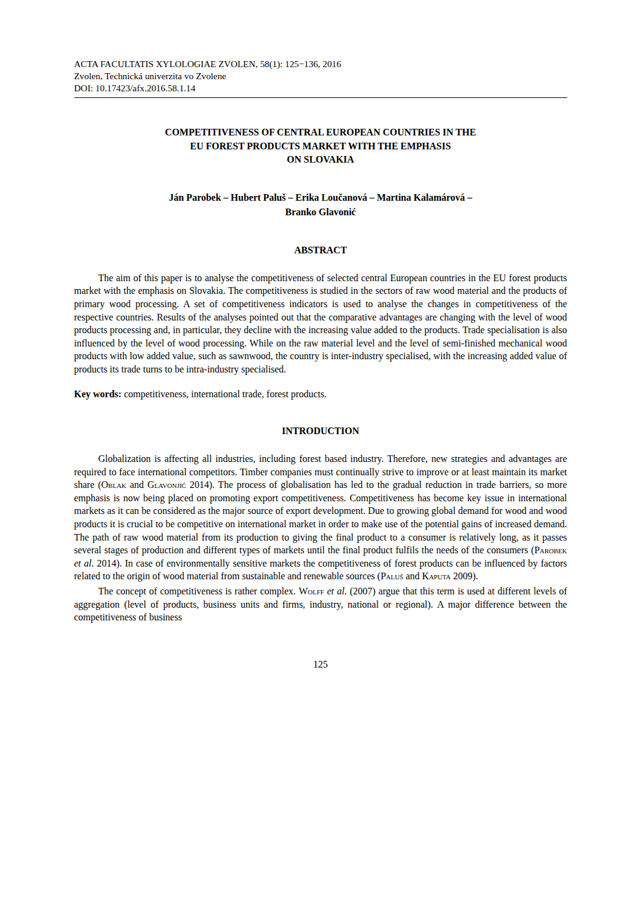ACTA FACULTATIS XYLOLOGIAE ZVOLEN, 58(1): 125−136, 2016
Zvolen, Technická univerzita vo Zvolene
DOI: 10.17423/afx.2016.58.1.14
Competitiveness of Central European Countries in the
EU Forest Products Market with the Emphasis
on Slovakia
Ján Parobek – Hubert Paluš – Erika Loučanová – Martina Kalamárová –
Branko Glavonić
Abstract
The aim of this paper is to analyse the competitiveness of selected central European countries in the EU forest products market with the emphasis on Slovakia. The competitiveness is studied in the sectors of raw wood material and the products of primary wood processing. A set of competitiveness indicators is used to analyse the changes in competitiveness of the respective countries. Results of the analyses pointed out that the comparative advantages are changing with the level of wood products processing and, in particular, they decline with the increasing value added to the products. Trade specialisation is also influenced by the level of wood processing. While on the raw material level and the level of semi-finished mechanical wood products with low added value, such as sawnwood, the country is inter-industry specialised, with the increasing added value of products its trade turns to be intra-industry specialised.
Key words: competitiveness, international trade, forest products.
Introduction
Globalization is affecting all industries, including forest based industry. Therefore, new strategies and advantages are required to face international competitors. Timber companies must continually strive to improve or at least maintain its market share (Oblak and Glavonjić 2014). The process of globalisation has led to the gradual reduction in trade barriers, so more emphasis is now being placed on promoting export competitiveness. Competitiveness has become key issue in international markets as it can be considered as the major source of export development. Due to growing global demand for wood and wood products it is crucial to be competitive on international market in order to make use of the potential gains of increased demand. The path of raw wood material from its production to giving the final product to a consumer is relatively long, as it passes several stages of production and different types of markets until the final product fulfils the needs of the consumers (Parobek et al. 2014). In case of environmentally sensitive markets the competitiveness of forest products can be influenced by factors related to the origin of wood material from sustainable and renewable sources (Paluš and Kaputa 2009).
The concept of competitiveness is rather complex. Wolff et al. (2007) argue that this term is used at different levels of aggregation (level of products, business units and firms, industry, national or regional). A major difference between the competitiveness of business
125